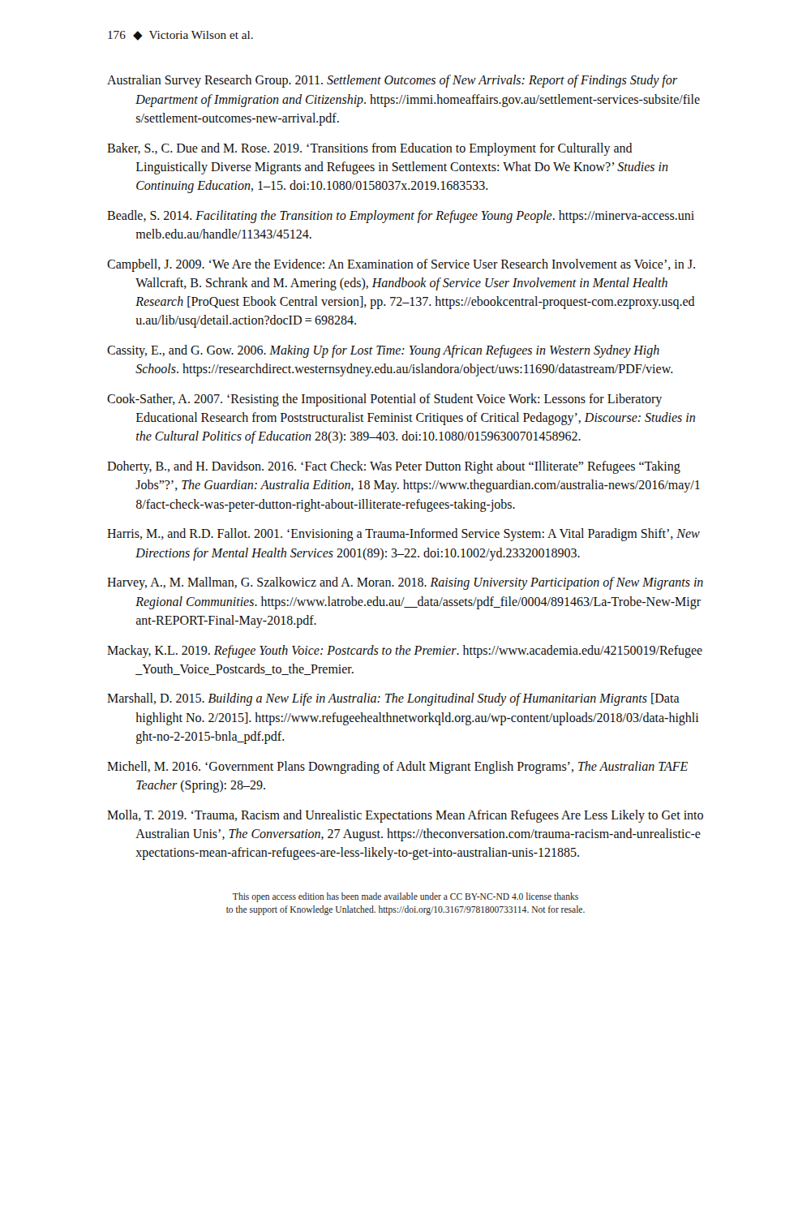176◆Victoria Wilson et al.
Australian Survey Research Group. 2011. Settlement Outcomes of New Arrivals: Report of Findings Study for Department of Immigration and Citizenship. https://immi.homeaffairs.gov.au/settlement-services-subsite/files/settlement-outcomes-new-arrival.pdf.
Baker, S., C. Due and M. Rose. 2019. ‘Transitions from Education to Employment for Culturally and Linguistically Diverse Migrants and Refugees in Settlement Contexts: What Do We Know?’ Studies in Continuing Education, 1–15. doi:10.1080/0158037x.2019.1683533.
Beadle, S. 2014. Facilitating the Transition to Employment for Refugee Young People. https://minerva-access.unimelb.edu.au/handle/11343/45124.
Campbell, J. 2009. ‘We Are the Evidence: An Examination of Service User Research Involvement as Voice’, in J. Wallcraft, B. Schrank and M. Amering (eds), Handbook of Service User Involvement in Mental Health Research [ProQuest Ebook Central version], pp. 72–137. https://ebookcentral-proquest-com.ezproxy.usq.edu.au/lib/usq/detail.action?docID = 698284.
Cassity, E., and G. Gow. 2006. Making Up for Lost Time: Young African Refugees in Western Sydney High Schools. https://researchdirect.westernsydney.edu.au/islandora/object/uws:11690/datastream/PDF/view.
Cook-Sather, A. 2007. ‘Resisting the Impositional Potential of Student Voice Work: Lessons for Liberatory Educational Research from Poststructuralist Feminist Critiques of Critical Pedagogy’, Discourse: Studies in the Cultural Politics of Education 28(3): 389–403. doi:10.1080/01596300701458962.
Doherty, B., and H. Davidson. 2016. ‘Fact Check: Was Peter Dutton Right about “Illiterate” Refugees “Taking Jobs”?’, The Guardian: Australia Edition, 18 May. https://www.theguardian.com/australia-news/2016/may/18/fact-check-was-peter-dutton-right-about-illiterate-refugees-taking-jobs.
Harris, M., and R.D. Fallot. 2001. ‘Envisioning a Trauma-Informed Service System: A Vital Paradigm Shift’, New Directions for Mental Health Services 2001(89): 3–22. doi:10.1002/yd.23320018903.
Harvey, A., M. Mallman, G. Szalkowicz and A. Moran. 2018. Raising University Participation of New Migrants in Regional Communities. https://www.latrobe.edu.au/__data/assets/pdf_file/0004/891463/La-Trobe-New-Migrant-REPORT-Final-May-2018.pdf.
Mackay, K.L. 2019. Refugee Youth Voice: Postcards to the Premier. https://www.academia.edu/42150019/Refugee_Youth_Voice_Postcards_to_the_Premier.
Marshall, D. 2015. Building a New Life in Australia: The Longitudinal Study of Humanitarian Migrants [Data highlight No. 2/2015]. https://www.refugeehealthnetworkqld.org.au/wp-content/uploads/2018/03/data-highlight-no-2-2015-bnla_pdf.pdf.
Michell, M. 2016. ‘Government Plans Downgrading of Adult Migrant English Programs’, The Australian TAFE Teacher (Spring): 28–29.
Molla, T. 2019. ‘Trauma, Racism and Unrealistic Expectations Mean African Refugees Are Less Likely to Get into Australian Unis’, The Conversation, 27 August. https://theconversation.com/trauma-racism-and-unrealistic-expectations-mean-african-refugees-are-less-likely-to-get-into-australian-unis-121885.
This open access edition has been made available under a CC BY-NC-ND 4.0 license thanks
to the support of Knowledge Unlatched. https://doi.org/10.3167/9781800733114. Not for resale.